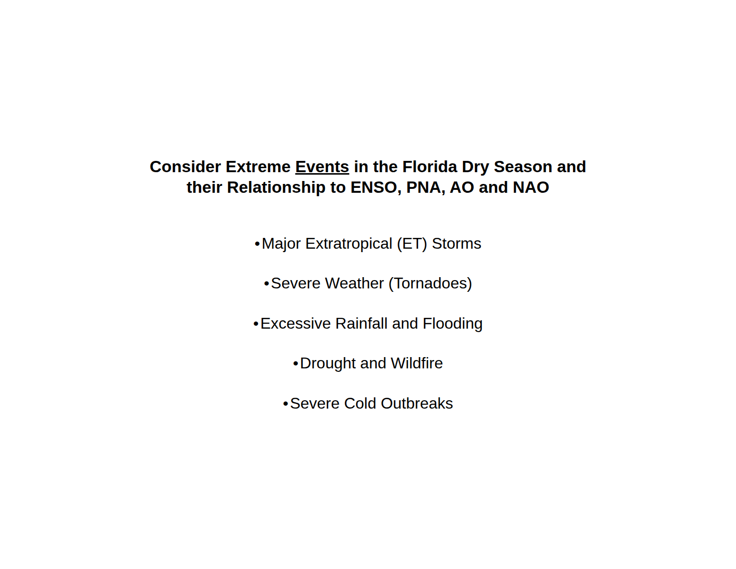Consider Extreme Events in the Florida Dry Season and their Relationship to ENSO, PNA, AO and NAO
Major Extratropical (ET) Storms
Severe Weather (Tornadoes)
Excessive Rainfall and Flooding
Drought and Wildfire
Severe Cold Outbreaks